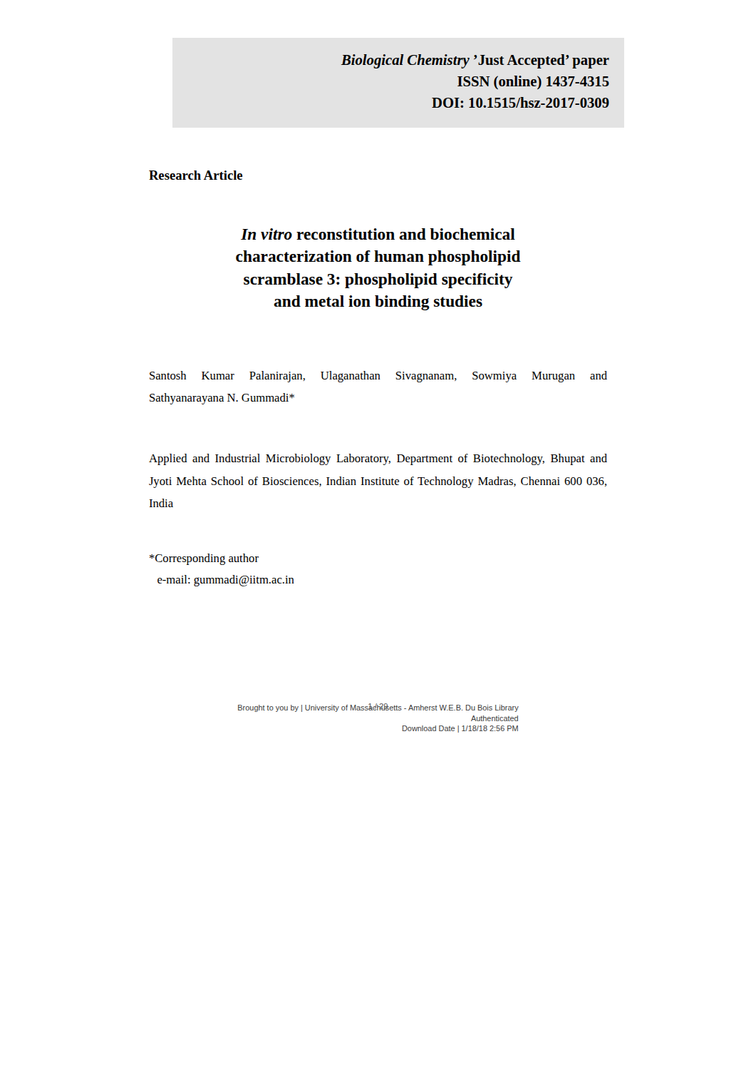Biological Chemistry ’Just Accepted’ paper
ISSN (online) 1437-4315
DOI: 10.1515/hsz-2017-0309
Research Article
In vitro reconstitution and biochemical
characterization of human phospholipid
scramblase 3: phospholipid specificity
and metal ion binding studies
Santosh Kumar Palanirajan, Ulaganathan Sivagnanam, Sowmiya Murugan and Sathyanarayana N. Gummadi*
Applied and Industrial Microbiology Laboratory, Department of Biotechnology, Bhupat and Jyoti Mehta School of Biosciences, Indian Institute of Technology Madras, Chennai 600 036, India
*Corresponding author
e-mail: gummadi@iitm.ac.in
1 / 29
Brought to you by | University of Massachusetts - Amherst W.E.B. Du Bois Library Authenticated Download Date | 1/18/18 2:56 PM